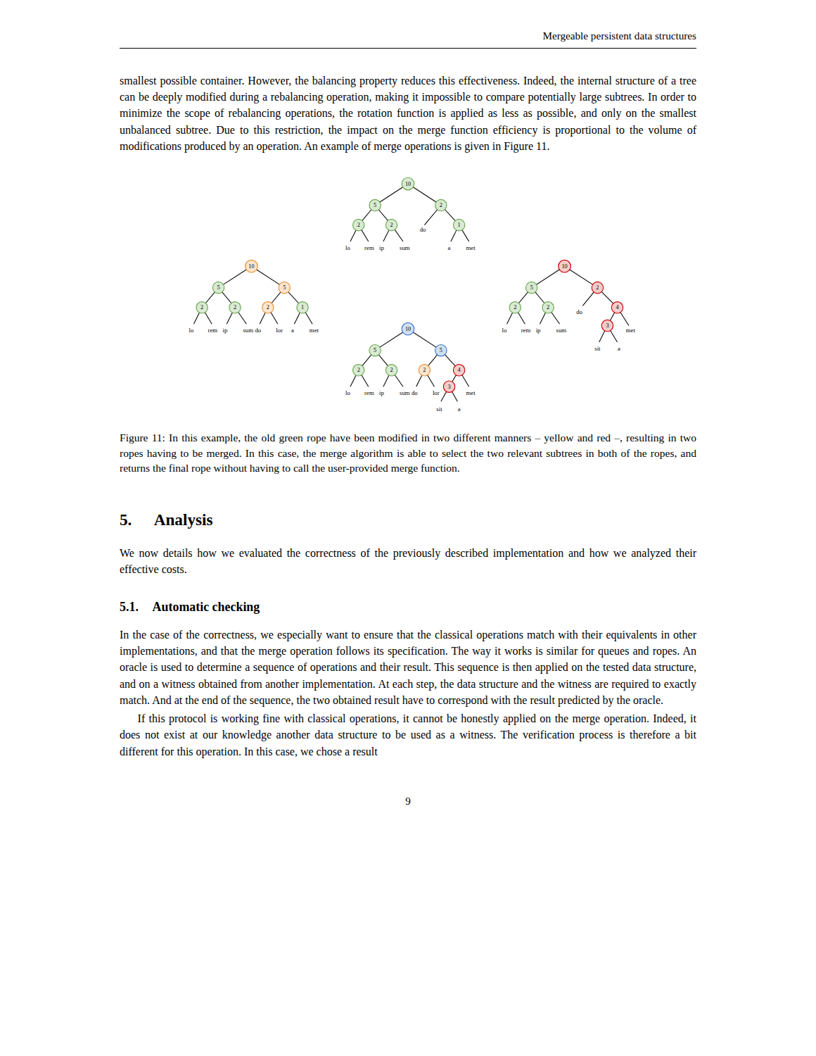Mergeable persistent data structures
smallest possible container. However, the balancing property reduces this effectiveness. Indeed, the internal structure of a tree can be deeply modified during a rebalancing operation, making it impossible to compare potentially large subtrees. In order to minimize the scope of rebalancing operations, the rotation function is applied as less as possible, and only on the smallest unbalanced subtree. Due to this restriction, the impact on the merge function efficiency is proportional to the volume of modifications produced by an operation. An example of merge operations is given in Figure 11.
10 5 2 2 2 1 lo rem ip sum do a met 10 5 5 2 2 2 1 lo rem ip sum do lor a met 10 5 2 2 2 4 3 lo rem ip sum do met sit a 10 5 5 2 2 2 4 3 lo rem ip sum do lor met sit a
Figure 11: In this example, the old green rope have been modified in two different manners – yellow and red –, resulting in two ropes having to be merged. In this case, the merge algorithm is able to select the two relevant subtrees in both of the ropes, and returns the final rope without having to call the user-provided merge function.
5. Analysis
We now details how we evaluated the correctness of the previously described implementation and how we analyzed their effective costs.
5.1. Automatic checking
In the case of the correctness, we especially want to ensure that the classical operations match with their equivalents in other implementations, and that the merge operation follows its specification. The way it works is similar for queues and ropes. An oracle is used to determine a sequence of operations and their result. This sequence is then applied on the tested data structure, and on a witness obtained from another implementation. At each step, the data structure and the witness are required to exactly match. And at the end of the sequence, the two obtained result have to correspond with the result predicted by the oracle.
If this protocol is working fine with classical operations, it cannot be honestly applied on the merge operation. Indeed, it does not exist at our knowledge another data structure to be used as a witness. The verification process is therefore a bit different for this operation. In this case, we chose a result
9